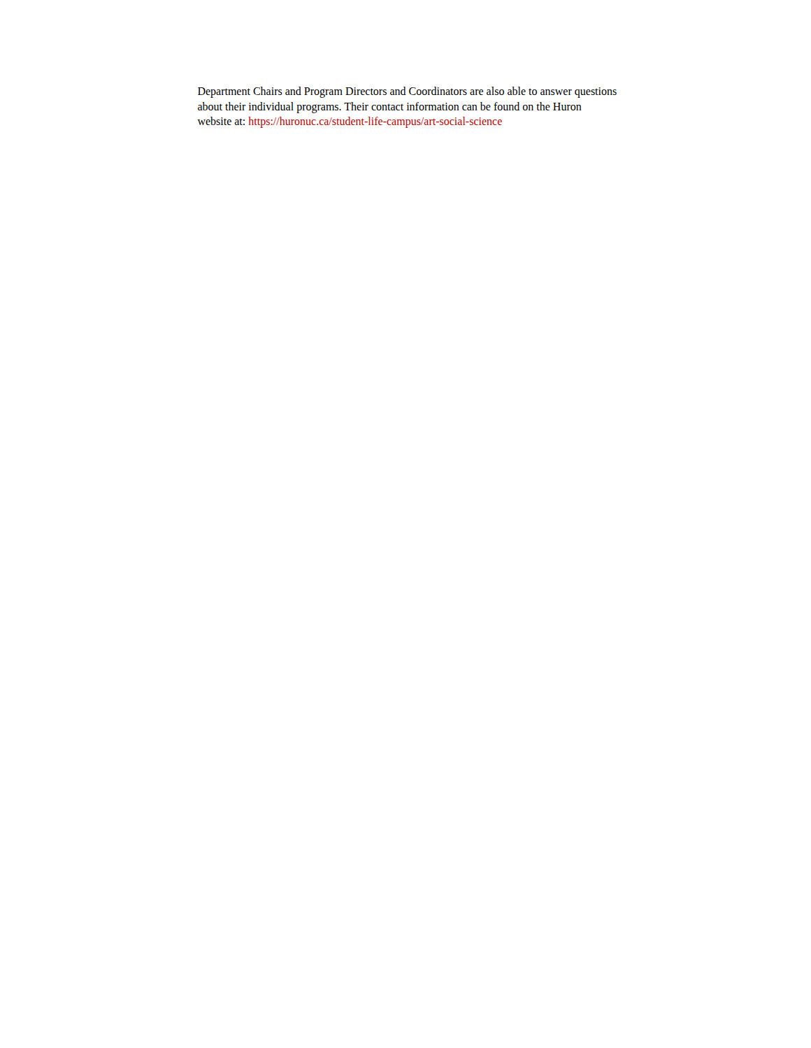Department Chairs and Program Directors and Coordinators are also able to answer questions about their individual programs. Their contact information can be found on the Huron website at: https://huronuc.ca/student-life-campus/art-social-science